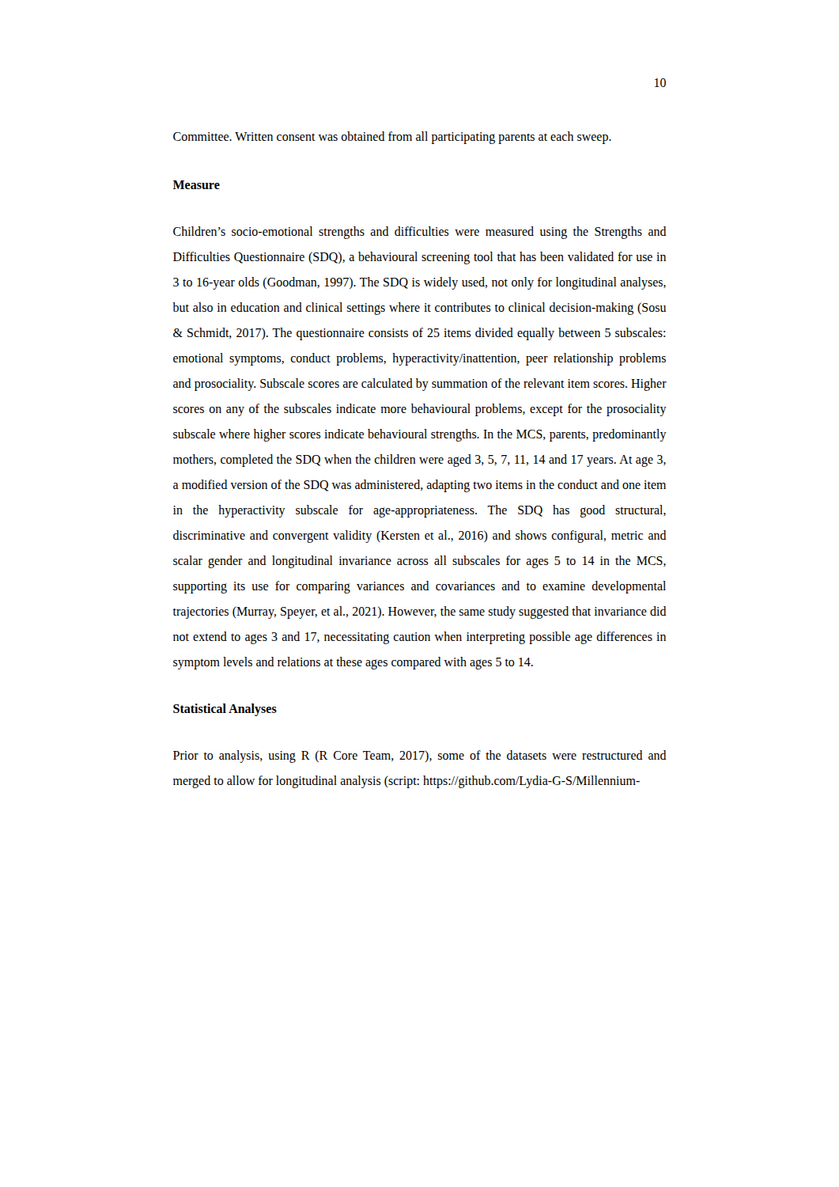10
Committee. Written consent was obtained from all participating parents at each sweep.
Measure
Children’s socio-emotional strengths and difficulties were measured using the Strengths and Difficulties Questionnaire (SDQ), a behavioural screening tool that has been validated for use in 3 to 16-year olds (Goodman, 1997). The SDQ is widely used, not only for longitudinal analyses, but also in education and clinical settings where it contributes to clinical decision-making (Sosu & Schmidt, 2017). The questionnaire consists of 25 items divided equally between 5 subscales: emotional symptoms, conduct problems, hyperactivity/inattention, peer relationship problems and prosociality. Subscale scores are calculated by summation of the relevant item scores. Higher scores on any of the subscales indicate more behavioural problems, except for the prosociality subscale where higher scores indicate behavioural strengths. In the MCS, parents, predominantly mothers, completed the SDQ when the children were aged 3, 5, 7, 11, 14 and 17 years. At age 3, a modified version of the SDQ was administered, adapting two items in the conduct and one item in the hyperactivity subscale for age-appropriateness. The SDQ has good structural, discriminative and convergent validity (Kersten et al., 2016) and shows configural, metric and scalar gender and longitudinal invariance across all subscales for ages 5 to 14 in the MCS, supporting its use for comparing variances and covariances and to examine developmental trajectories (Murray, Speyer, et al., 2021). However, the same study suggested that invariance did not extend to ages 3 and 17, necessitating caution when interpreting possible age differences in symptom levels and relations at these ages compared with ages 5 to 14.
Statistical Analyses
Prior to analysis, using R (R Core Team, 2017), some of the datasets were restructured and merged to allow for longitudinal analysis (script: https://github.com/Lydia-G-S/Millennium-